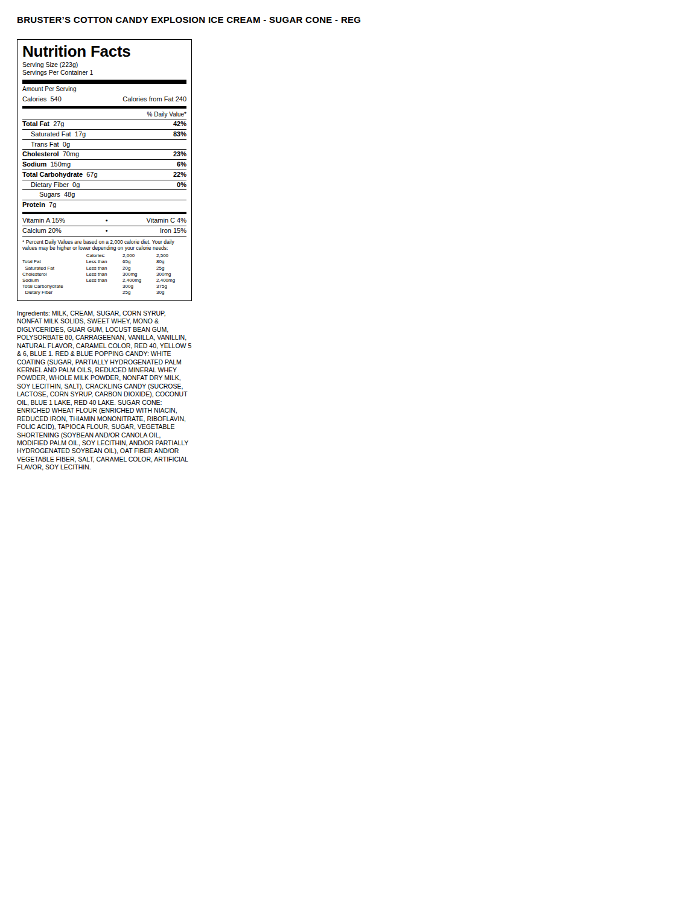BRUSTER’S COTTON CANDY EXPLOSION ICE CREAM - SUGAR CONE - REG
Nutrition Facts
Serving Size (223g)
Servings Per Container 1
Amount Per Serving
| Calories 540 | Calories from Fat 240 |
| | % Daily Value* |
| Total Fat 27g | 42% |
| Saturated Fat 17g | 83% |
| Trans Fat 0g | |
| Cholesterol 70mg | 23% |
| Sodium 150mg | 6% |
| Total Carbohydrate 67g | 22% |
| Dietary Fiber 0g | 0% |
| Sugars 48g | |
| Protein 7g | |
| Vitamin A 15% | • | Vitamin C 4% |
| Calcium 20% | • | Iron 15% |
* Percent Daily Values are based on a 2,000 calorie diet. Your daily values may be higher or lower depending on your calorie needs:
| | Calories: | 2,000 | 2,500 |
| Total Fat | Less than | 65g | 80g |
| Saturated Fat | Less than | 20g | 25g |
| Cholesterol | Less than | 300mg | 300mg |
| Sodium | Less than | 2,400mg | 2,400mg |
| Total Carbohydrate | | 300g | 375g |
| Dietary Fiber | | 25g | 30g |
Ingredients: MILK, CREAM, SUGAR, CORN SYRUP, NONFAT MILK SOLIDS, SWEET WHEY, MONO & DIGLYCERIDES, GUAR GUM, LOCUST BEAN GUM, POLYSORBATE 80, CARRAGEENAN, VANILLA, VANILLIN, NATURAL FLAVOR, CARAMEL COLOR, RED 40, YELLOW 5 & 6, BLUE 1. RED & BLUE POPPING CANDY: WHITE COATING (SUGAR, PARTIALLY HYDROGENATED PALM KERNEL AND PALM OILS, REDUCED MINERAL WHEY POWDER, WHOLE MILK POWDER, NONFAT DRY MILK, SOY LECITHIN, SALT), CRACKLING CANDY (SUCROSE, LACTOSE, CORN SYRUP, CARBON DIOXIDE), COCONUT OIL, BLUE 1 LAKE, RED 40 LAKE. SUGAR CONE: ENRICHED WHEAT FLOUR (ENRICHED WITH NIACIN, REDUCED IRON, THIAMIN MONONITRATE, RIBOFLAVIN, FOLIC ACID), TAPIOCA FLOUR, SUGAR, VEGETABLE SHORTENING (SOYBEAN AND/OR CANOLA OIL, MODIFIED PALM OIL, SOY LECITHIN, AND/OR PARTIALLY HYDROGENATED SOYBEAN OIL), OAT FIBER AND/OR VEGETABLE FIBER, SALT, CARAMEL COLOR, ARTIFICIAL FLAVOR, SOY LECITHIN.